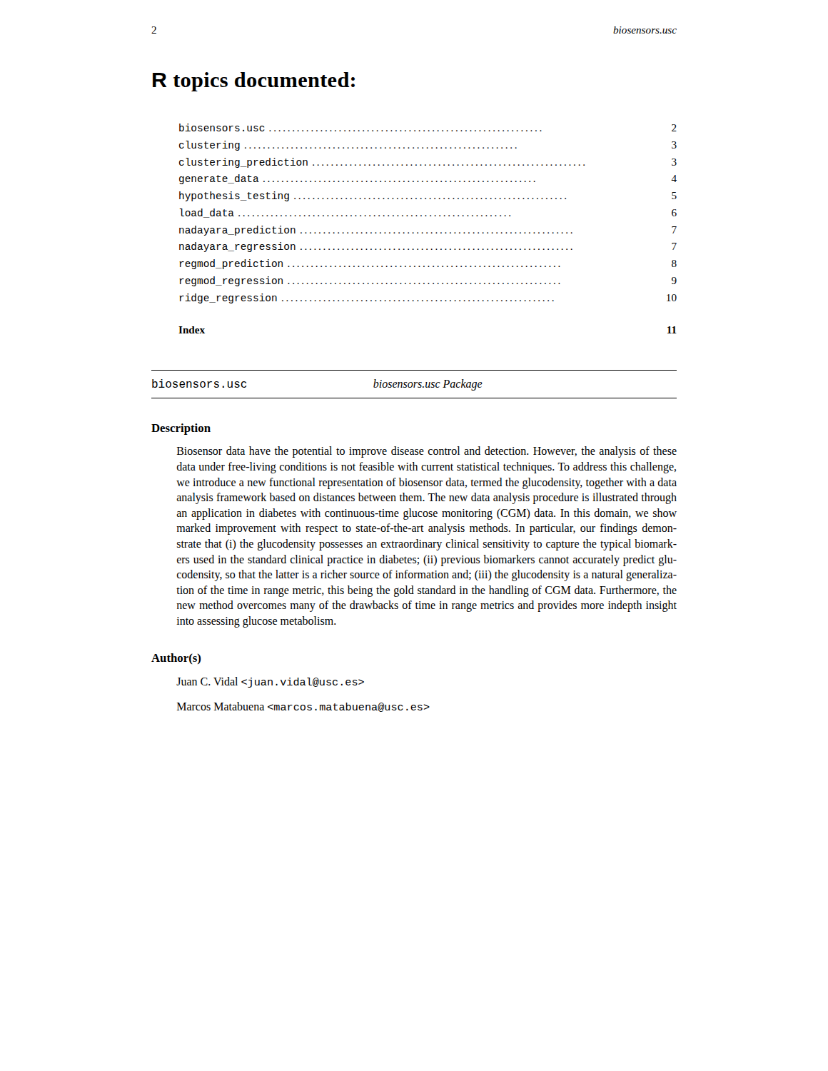2 biosensors.usc
R topics documented:
biosensors.usc........................................................... 2
clustering........................................................... 3
clustering_prediction........................................................... 3
generate_data........................................................... 4
hypothesis_testing........................................................... 5
load_data........................................................... 6
nadayara_prediction........................................................... 7
nadayara_regression........................................................... 7
regmod_prediction........................................................... 8
regmod_regression........................................................... 9
ridge_regression........................................................... 10
Index 11
biosensors.usc biosensors.usc Package
Description
Biosensor data have the potential to improve disease control and detection. However, the analysis of these data under free-living conditions is not feasible with current statistical techniques. To address this challenge, we introduce a new functional representation of biosensor data, termed the glucodensity, together with a data analysis framework based on distances between them. The new data analysis procedure is illustrated through an application in diabetes with continuous-time glucose monitoring (CGM) data. In this domain, we show marked improvement with respect to state-of-the-art analysis methods. In particular, our findings demonstrate that (i) the glucodensity possesses an extraordinary clinical sensitivity to capture the typical biomarkers used in the standard clinical practice in diabetes; (ii) previous biomarkers cannot accurately predict glucodensity, so that the latter is a richer source of information and; (iii) the glucodensity is a natural generalization of the time in range metric, this being the gold standard in the handling of CGM data. Furthermore, the new method overcomes many of the drawbacks of time in range metrics and provides more indepth insight into assessing glucose metabolism.
Author(s)
Juan C. Vidal <juan.vidal@usc.es>
Marcos Matabuena <marcos.matabuena@usc.es>